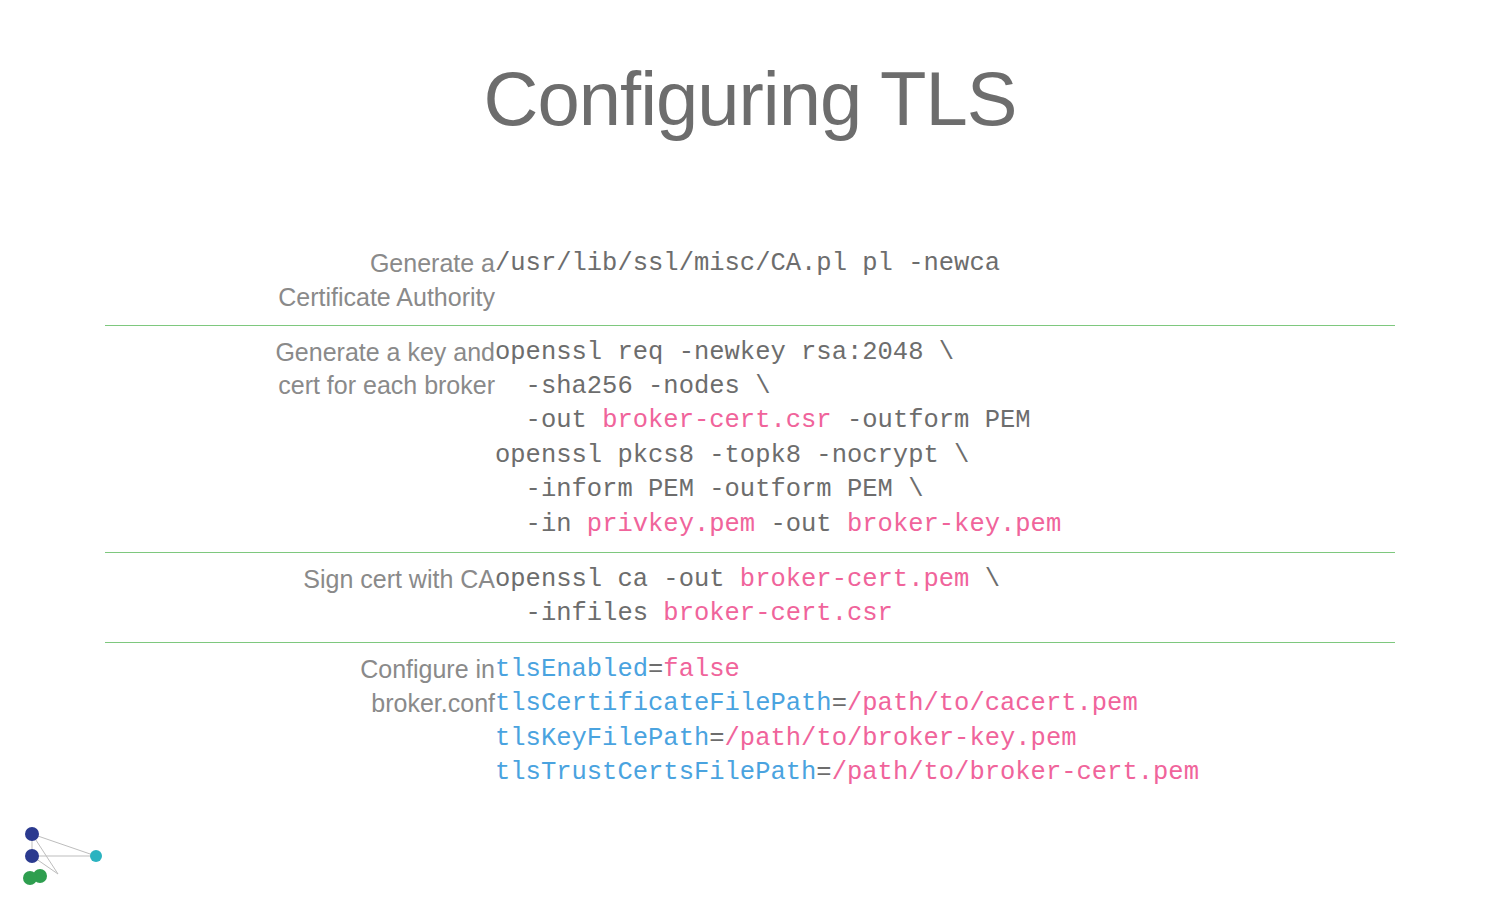Configuring TLS
| Generate a Certificate Authority | /usr/lib/ssl/misc/CA.pl pl -newca |
| Generate a key and cert for each broker | openssl req -newkey rsa:2048 \ -sha256 -nodes \ -out broker-cert.csr -outform PEM openssl pkcs8 -topk8 -nocrypt \ -inform PEM -outform PEM \ -in privkey.pem -out broker-key.pem |
| Sign cert with CA | openssl ca -out broker-cert.pem \ -infiles broker-cert.csr |
| Configure in broker.conf | tlsEnabled = false tlsCertificateFilePath = /path/to/cacert.pem tlsKeyFilePath = /path/to/broker-key.pem tlsTrustCertsFilePath = /path/to/broker-cert.pem |